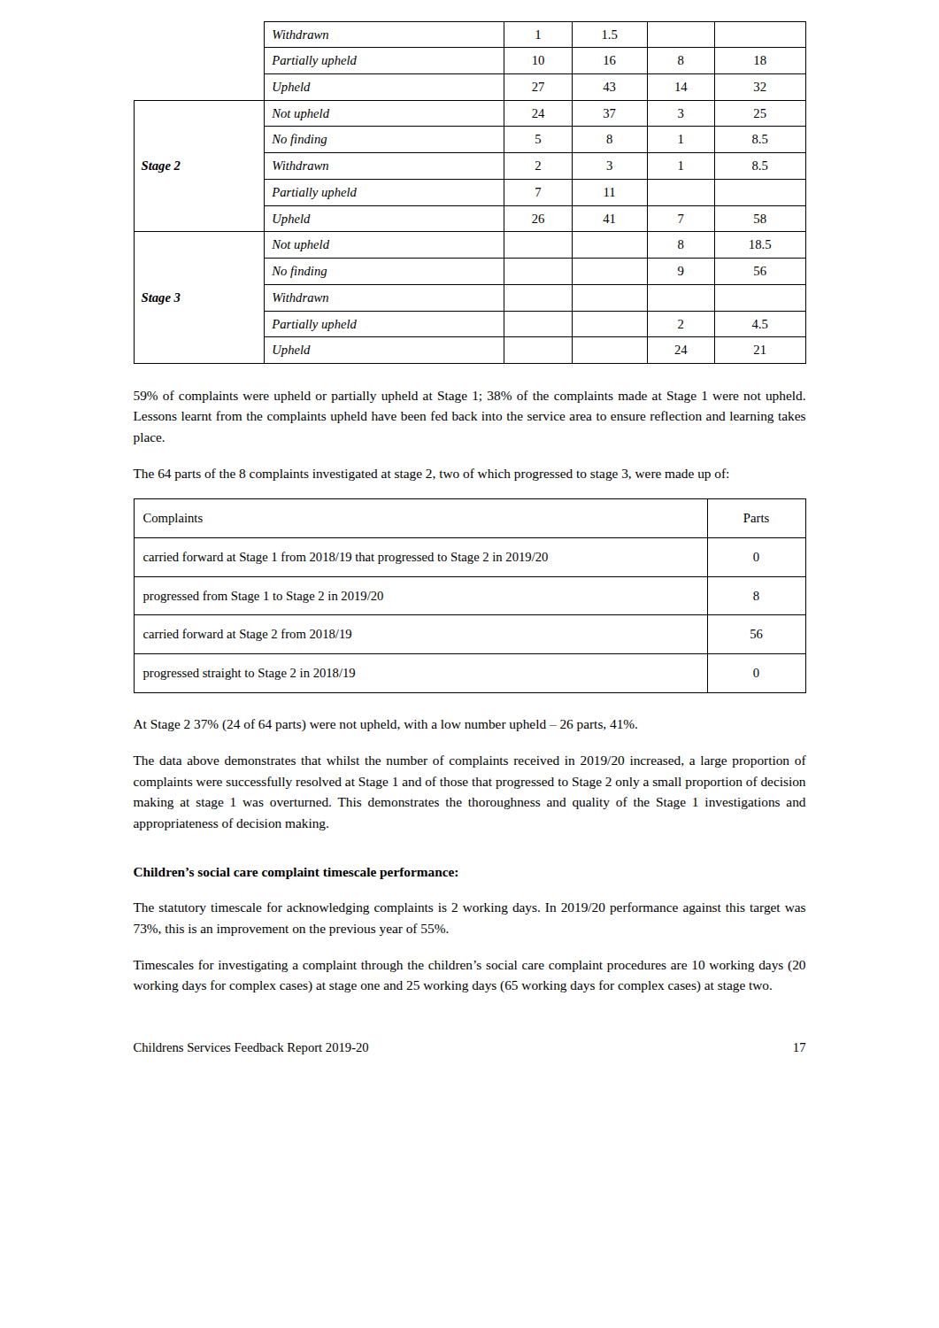Complaint outcomes by stage, showing number and percentage for two periods
| | Withdrawn | 1 | 1.5 | | |
| | Partially upheld | 10 | 16 | 8 | 18 |
| | Upheld | 27 | 43 | 14 | 32 |
| Stage 2 | Not upheld | 24 | 37 | 3 | 25 |
| No finding | 5 | 8 | 1 | 8.5 |
| Withdrawn | 2 | 3 | 1 | 8.5 |
| Partially upheld | 7 | 11 | | |
| Upheld | 26 | 41 | 7 | 58 |
| Stage 3 | Not upheld | | | 8 | 18.5 |
| No finding | | | 9 | 56 |
| Withdrawn | | | | |
| Partially upheld | | | 2 | 4.5 |
| Upheld | | | 24 | 21 |
59% of complaints were upheld or partially upheld at Stage 1; 38% of the complaints made at Stage 1 were not upheld. Lessons learnt from the complaints upheld have been fed back into the service area to ensure reflection and learning takes place.
The 64 parts of the 8 complaints investigated at stage 2, two of which progressed to stage 3, were made up of:
| Complaints | Parts |
| --- | --- |
| carried forward at Stage 1 from 2018/19 that progressed to Stage 2 in 2019/20 | 0 |
| progressed from Stage 1 to Stage 2 in 2019/20 | 8 |
| carried forward at Stage 2 from 2018/19 | 56 |
| progressed straight to Stage 2 in 2018/19 | 0 |
At Stage 2 37% (24 of 64 parts) were not upheld, with a low number upheld – 26 parts, 41%.
The data above demonstrates that whilst the number of complaints received in 2019/20 increased, a large proportion of complaints were successfully resolved at Stage 1 and of those that progressed to Stage 2 only a small proportion of decision making at stage 1 was overturned. This demonstrates the thoroughness and quality of the Stage 1 investigations and appropriateness of decision making.
Children’s social care complaint timescale performance:
The statutory timescale for acknowledging complaints is 2 working days. In 2019/20 performance against this target was 73%, this is an improvement on the previous year of 55%.
Timescales for investigating a complaint through the children’s social care complaint procedures are 10 working days (20 working days for complex cases) at stage one and 25 working days (65 working days for complex cases) at stage two.
Childrens Services Feedback Report 2019-20 17